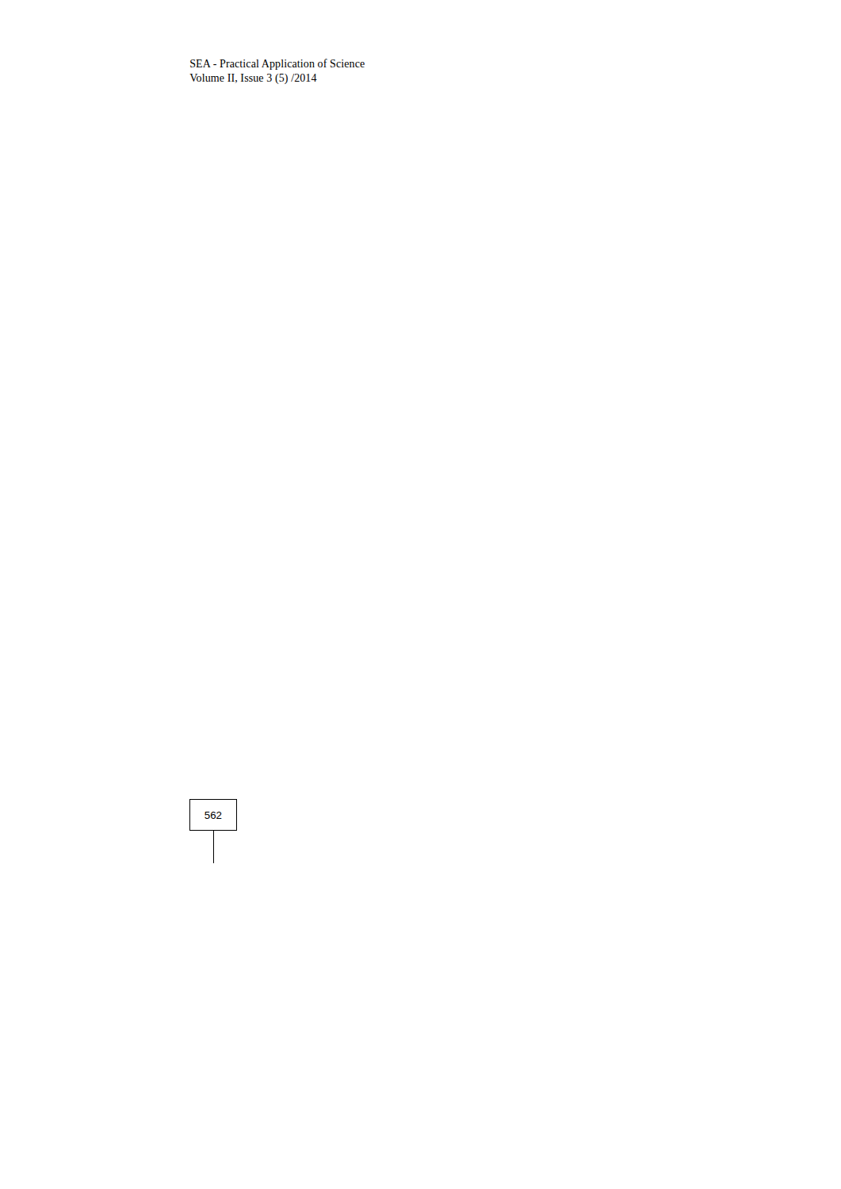SEA - Practical Application of Science Volume II, Issue 3 (5) /2014
562